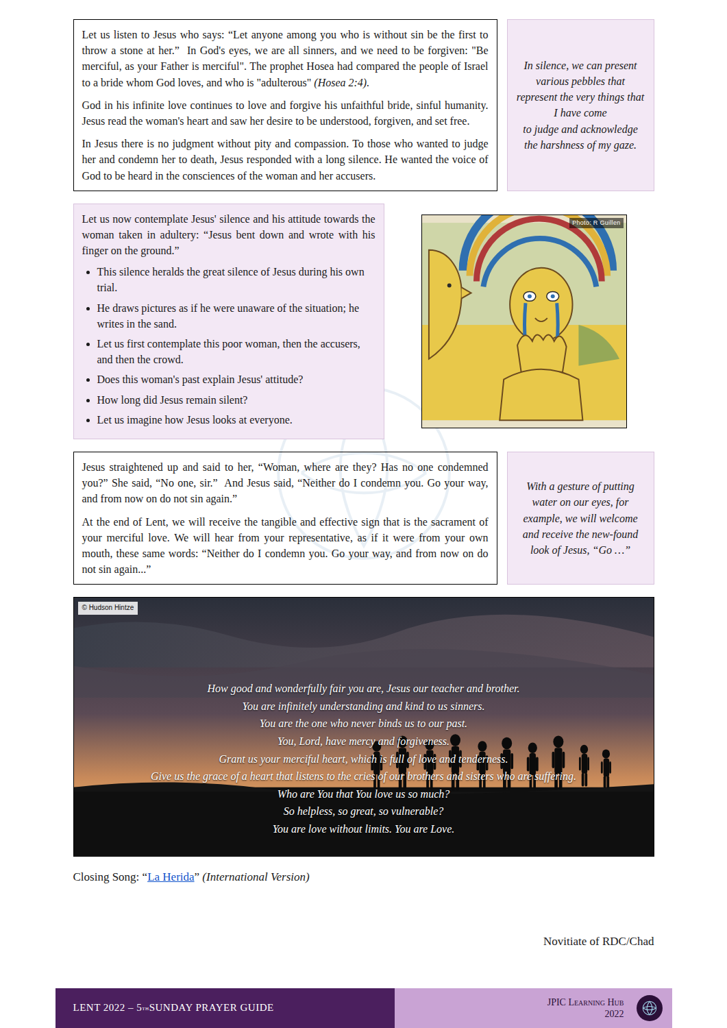Let us listen to Jesus who says: “Let anyone among you who is without sin be the first to throw a stone at her.” In God's eyes, we are all sinners, and we need to be forgiven: "Be merciful, as your Father is merciful". The prophet Hosea had compared the people of Israel to a bride whom God loves, and who is "adulterous" (Hosea 2:4).
God in his infinite love continues to love and forgive his unfaithful bride, sinful humanity. Jesus read the woman's heart and saw her desire to be understood, forgiven, and set free.
In Jesus there is no judgment without pity and compassion. To those who wanted to judge her and condemn her to death, Jesus responded with a long silence. He wanted the voice of God to be heard in the consciences of the woman and her accusers.
In silence, we can present various pebbles that represent the very things that I have come
to judge and acknowledge the harshness of my gaze.
Let us now contemplate Jesus' silence and his attitude towards the woman taken in adultery: “Jesus bent down and wrote with his finger on the ground.”
This silence heralds the great silence of Jesus during his own trial.
He draws pictures as if he were unaware of the situation; he writes in the sand.
Let us first contemplate this poor woman, then the accusers, and then the crowd.
Does this woman's past explain Jesus' attitude?
How long did Jesus remain silent?
Let us imagine how Jesus looks at everyone.
Photo: R Guillen
Jesus straightened up and said to her, “Woman, where are they? Has no one condemned you?” She said, “No one, sir.” And Jesus said, “Neither do I condemn you. Go your way, and from now on do not sin again.”
At the end of Lent, we will receive the tangible and effective sign that is the sacrament of your merciful love. We will hear from your representative, as if it were from your own mouth, these same words: “Neither do I condemn you. Go your way, and from now on do not sin again...”
With a gesture of putting water on our eyes, for example, we will welcome and receive the new-found look of Jesus, “Go …”
© Hudson Hintze
How good and wonderfully fair you are, Jesus our teacher and brother.
You are infinitely understanding and kind to us sinners.
You are the one who never binds us to our past.
You, Lord, have mercy and forgiveness.
Grant us your merciful heart, which is full of love and tenderness.
Give us the grace of a heart that listens to the cries of our brothers and sisters who are suffering.
Who are You that You love us so much?
So helpless, so great, so vulnerable?
You are love without limits. You are Love.
Closing Song: “La Herida” (International Version)
Novitiate of RDC/Chad
LENT 2022 – 5th SUNDAY PRAYER GUIDE
JPIC Learning Hub
2022